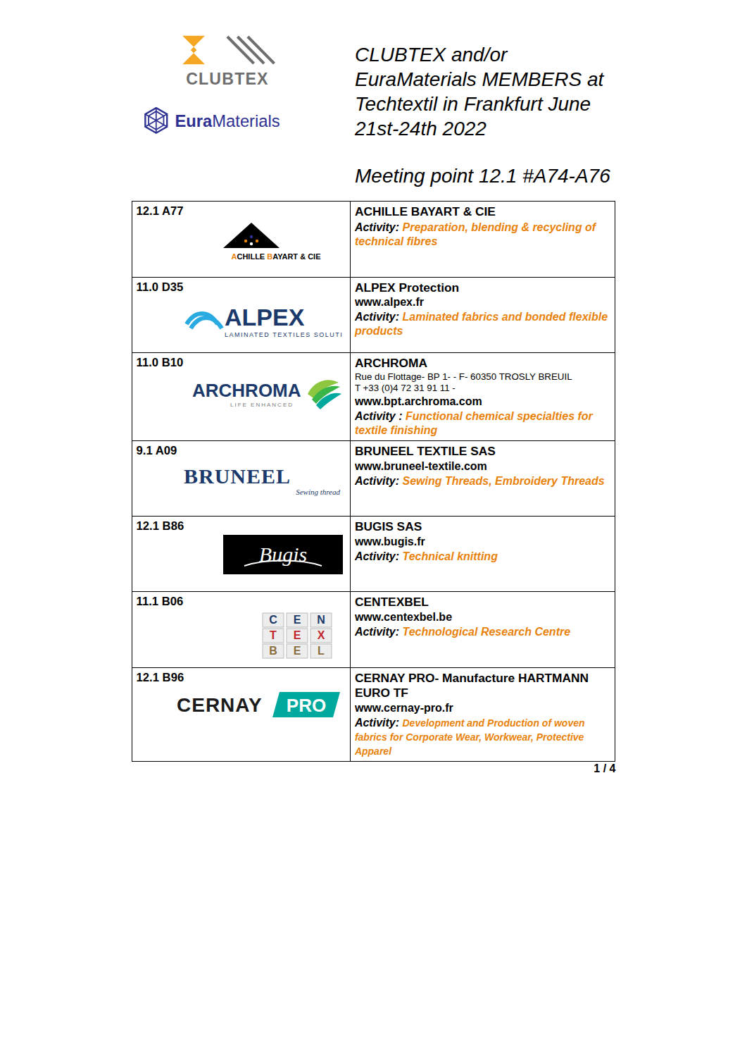CLUBTEX EuraMaterials
CLUBTEX and/or EuraMaterials MEMBERS at Techtextil in Frankfurt June 21st-24th 2022
Meeting point 12.1 #A74-A76
| 12.1 A77 A CHILLE B AYART & CIE | ACHILLE BAYART & CIE Activity: Preparation, blending & recycling of technical fibres |
| 11.0 D35 ALPEX LAMINATED TEXTILES SOLUTIONS | ALPEX Protection www.alpex.fr Activity: Laminated fabrics and bonded flexible products |
| 11.0 B10 ARCHROMA LIFE ENHANCED | ARCHROMA Rue du Flottage- BP 1- - F- 60350 TROSLY BREUIL T +33 (0)4 72 31 91 11 - www.bpt.archroma.com Activity : Functional chemical specialties for textile finishing |
| 9.1 A09 BRUNEEL Sewing thread | BRUNEEL TEXTILE SAS www.bruneel-textile.com Activity: Sewing Threads, Embroidery Threads |
| 12.1 B86 Bugis | BUGIS SAS www.bugis.fr Activity: Technical knitting |
| 11.1 B06 C E N T E X B E L | CENTEXBEL www.centexbel.be Activity: Technological Research Centre |
| 12.1 B96 CERNAY PRO | CERNAY PRO- Manufacture HARTMANN EURO TF www.cernay-pro.fr Activity: Development and Production of woven fabrics for Corporate Wear, Workwear, Protective Apparel |
1 / 4